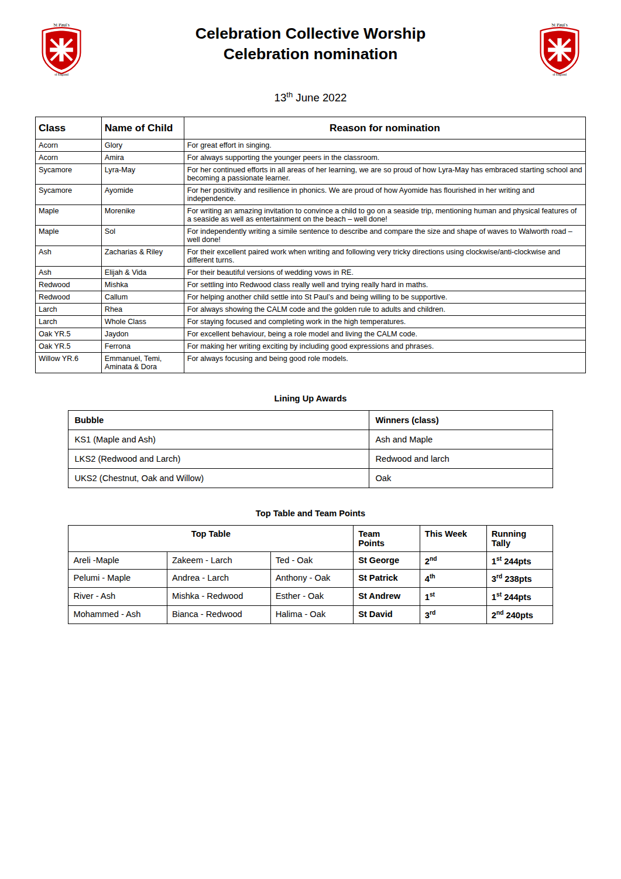St Paul's of England
St Paul's of England
Celebration Collective Worship
Celebration nomination
13th June 2022
| Class | Name of Child | Reason for nomination |
| --- | --- | --- |
| Acorn | Glory | For great effort in singing. |
| Acorn | Amira | For always supporting the younger peers in the classroom. |
| Sycamore | Lyra-May | For her continued efforts in all areas of her learning, we are so proud of how Lyra-May has embraced starting school and becoming a passionate learner. |
| Sycamore | Ayomide | For her positivity and resilience in phonics. We are proud of how Ayomide has flourished in her writing and independence. |
| Maple | Morenike | For writing an amazing invitation to convince a child to go on a seaside trip, mentioning human and physical features of a seaside as well as entertainment on the beach – well done! |
| Maple | Sol | For independently writing a simile sentence to describe and compare the size and shape of waves to Walworth road – well done! |
| Ash | Zacharias & Riley | For their excellent paired work when writing and following very tricky directions using clockwise/anti-clockwise and different turns. |
| Ash | Elijah & Vida | For their beautiful versions of wedding vows in RE. |
| Redwood | Mishka | For settling into Redwood class really well and trying really hard in maths. |
| Redwood | Callum | For helping another child settle into St Paul’s and being willing to be supportive. |
| Larch | Rhea | For always showing the CALM code and the golden rule to adults and children. |
| Larch | Whole Class | For staying focused and completing work in the high temperatures. |
| Oak YR.5 | Jaydon | For excellent behaviour, being a role model and living the CALM code. |
| Oak YR.5 | Ferrona | For making her writing exciting by including good expressions and phrases. |
| Willow YR.6 | Emmanuel, Temi, Aminata & Dora | For always focusing and being good role models. |
Lining Up Awards
| Bubble | Winners (class) |
| --- | --- |
| KS1 (Maple and Ash) | Ash and Maple |
| LKS2 (Redwood and Larch) | Redwood and larch |
| UKS2 (Chestnut, Oak and Willow) | Oak |
Top Table and Team Points
| Top Table | Team Points | This Week | Running Tally |
| --- | --- | --- | --- |
| Areli -Maple | Zakeem - Larch | Ted - Oak | St George | 2 nd | 1 st 244pts |
| Pelumi - Maple | Andrea - Larch | Anthony - Oak | St Patrick | 4 th | 3 rd 238pts |
| River - Ash | Mishka - Redwood | Esther - Oak | St Andrew | 1 st | 1 st 244pts |
| Mohammed - Ash | Bianca - Redwood | Halima - Oak | St David | 3 rd | 2 nd 240pts |